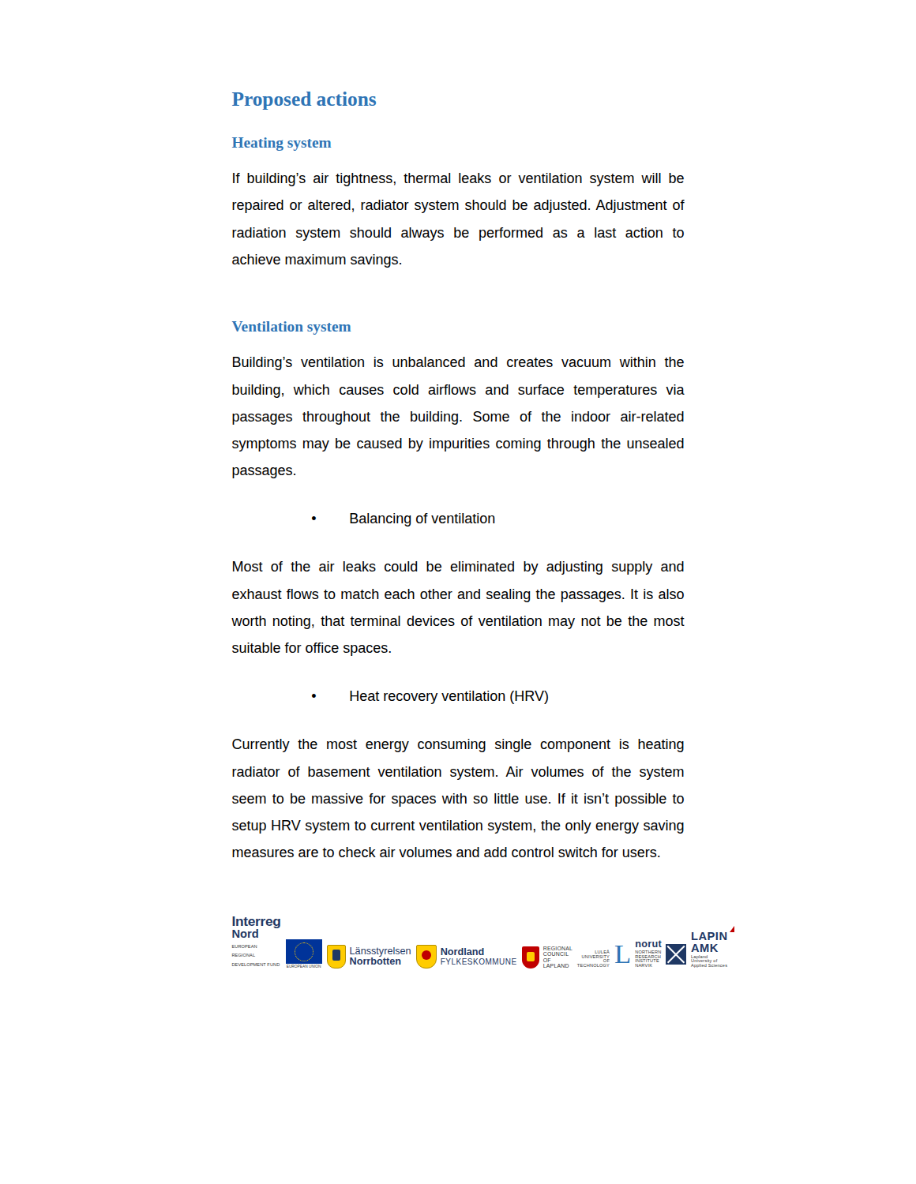Proposed actions
Heating system
If building’s air tightness, thermal leaks or ventilation system will be repaired or altered, radiator system should be adjusted. Adjustment of radiation system should always be performed as a last action to achieve maximum savings.
Ventilation system
Building’s ventilation is unbalanced and creates vacuum within the building, which causes cold airflows and surface temperatures via passages throughout the building. Some of the indoor air-related symptoms may be caused by impurities coming through the unsealed passages.
Balancing of ventilation
Most of the air leaks could be eliminated by adjusting supply and exhaust flows to match each other and sealing the passages. It is also worth noting, that terminal devices of ventilation may not be the most suitable for office spaces.
Heat recovery ventilation (HRV)
Currently the most energy consuming single component is heating radiator of basement ventilation system. Air volumes of the system seem to be massive for spaces with so little use. If it isn’t possible to setup HRV system to current ventilation system, the only energy saving measures are to check air volumes and add control switch for users.
Interreg
Nord
EUROPEAN REGIONAL DEVELOPMENT FUND
EUROPEAN UNION
Länsstyrelsen Norrbotten
Nordland FYLKESKOMMUNE
REGIONAL COUNCIL OF LAPLAND
LULEÅ UNIVERSITY OF TECHNOLOGY
L
norut
NORTHERN RESEARCH INSTITUTE
NARVIK
LAPIN AMK
Lapland University of Applied Sciences